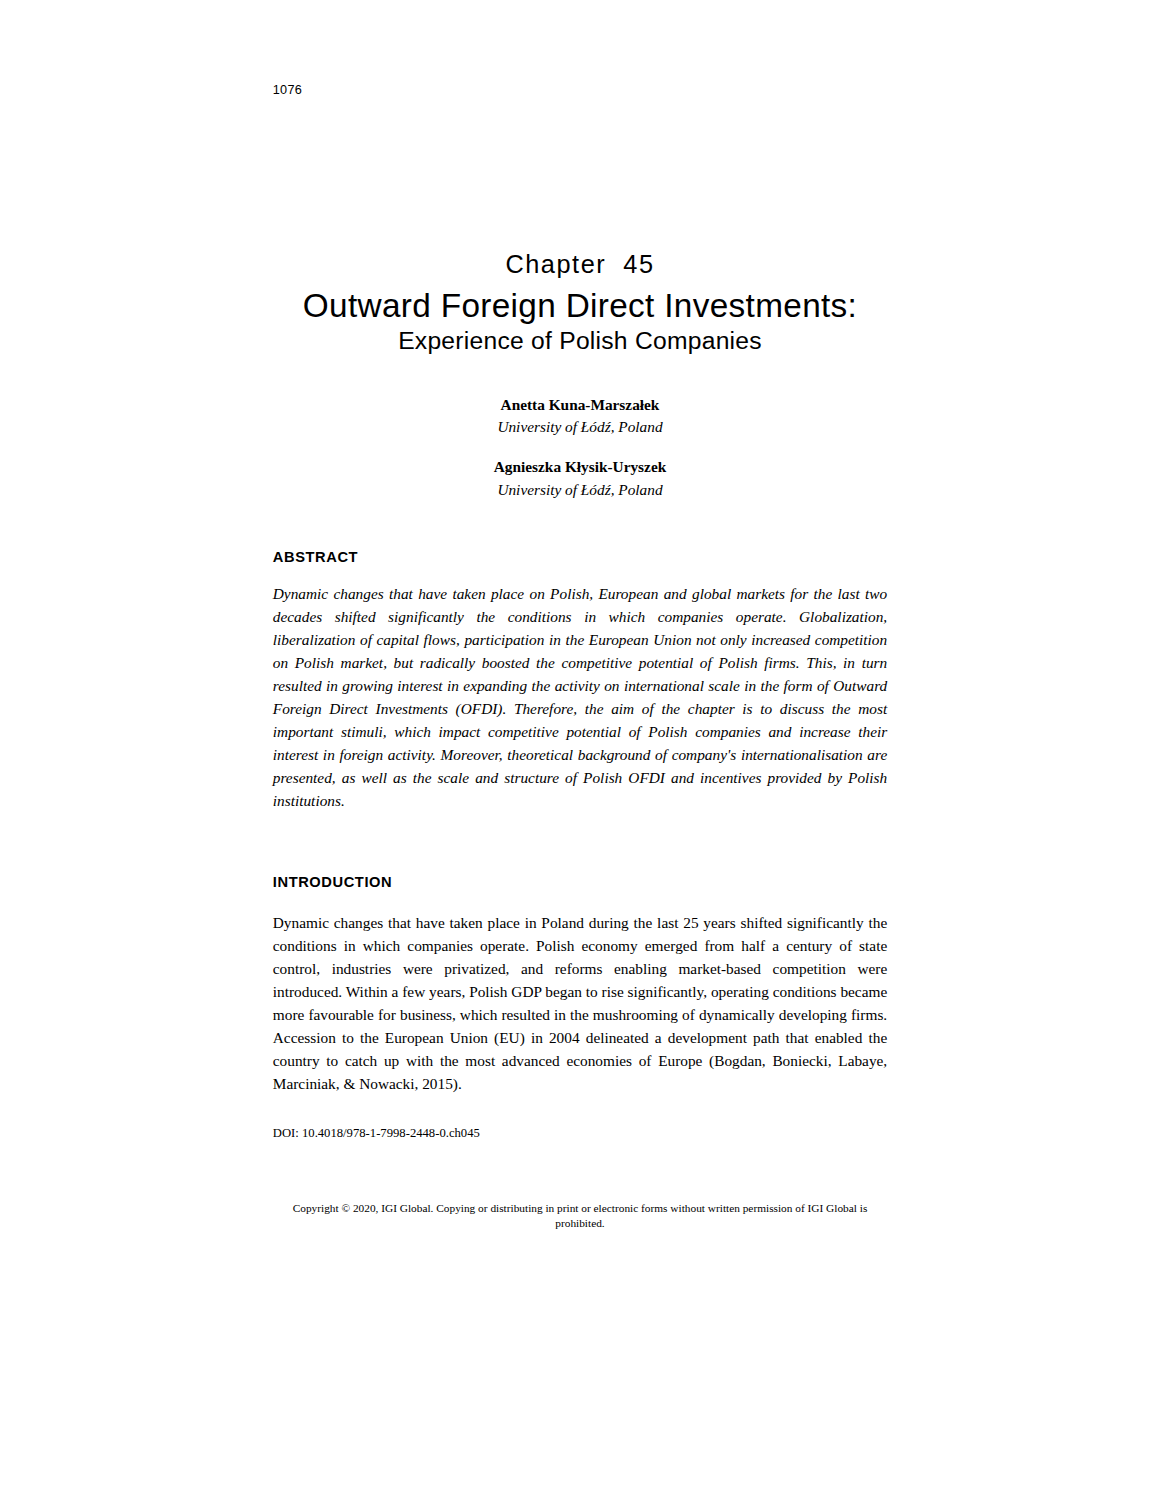1076
Chapter 45
Outward Foreign Direct Investments: Experience of Polish Companies
Anetta Kuna-Marszałek
University of Łódź, Poland
Agnieszka Kłysik-Uryszek
University of Łódź, Poland
ABSTRACT
Dynamic changes that have taken place on Polish, European and global markets for the last two decades shifted significantly the conditions in which companies operate. Globalization, liberalization of capital flows, participation in the European Union not only increased competition on Polish market, but radically boosted the competitive potential of Polish firms. This, in turn resulted in growing interest in expanding the activity on international scale in the form of Outward Foreign Direct Investments (OFDI). Therefore, the aim of the chapter is to discuss the most important stimuli, which impact competitive potential of Polish companies and increase their interest in foreign activity. Moreover, theoretical background of company's internationalisation are presented, as well as the scale and structure of Polish OFDI and incentives provided by Polish institutions.
INTRODUCTION
Dynamic changes that have taken place in Poland during the last 25 years shifted significantly the conditions in which companies operate. Polish economy emerged from half a century of state control, industries were privatized, and reforms enabling market-based competition were introduced. Within a few years, Polish GDP began to rise significantly, operating conditions became more favourable for business, which resulted in the mushrooming of dynamically developing firms. Accession to the European Union (EU) in 2004 delineated a development path that enabled the country to catch up with the most advanced economies of Europe (Bogdan, Boniecki, Labaye, Marciniak, & Nowacki, 2015).
DOI: 10.4018/978-1-7998-2448-0.ch045
Copyright © 2020, IGI Global. Copying or distributing in print or electronic forms without written permission of IGI Global is prohibited.